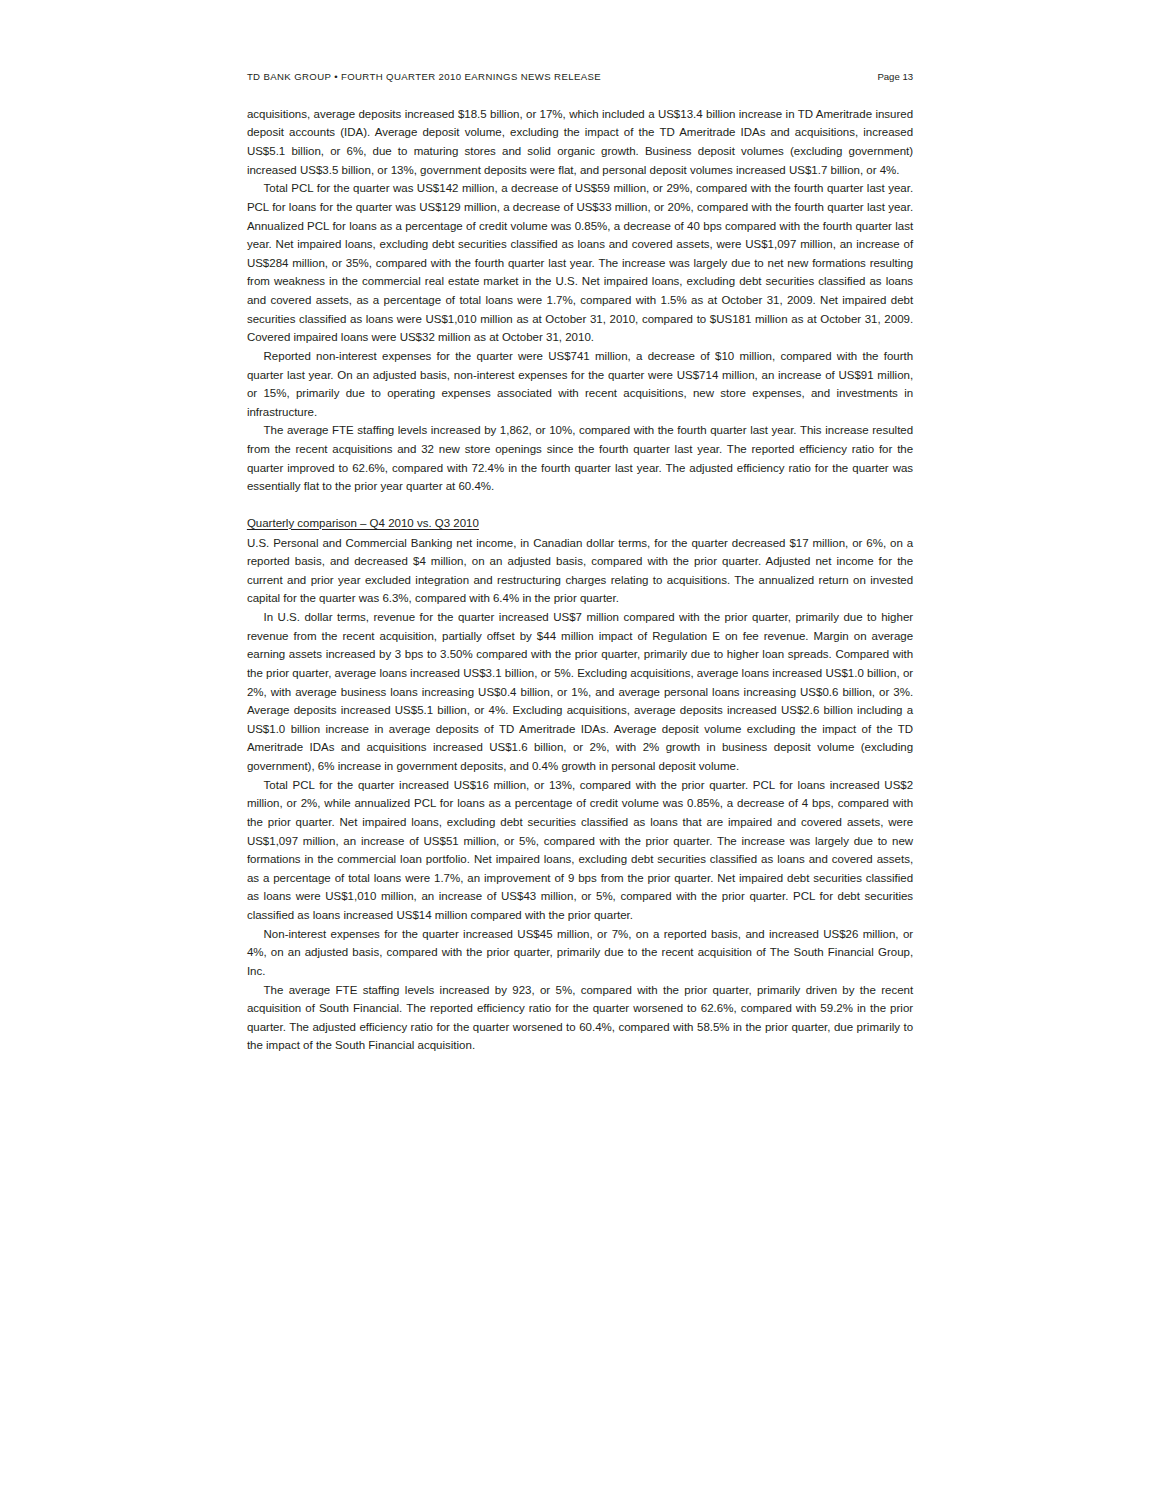TD BANK GROUP • FOURTH QUARTER 2010 EARNINGS NEWS RELEASE
Page 13
acquisitions, average deposits increased $18.5 billion, or 17%, which included a US$13.4 billion increase in TD Ameritrade insured deposit accounts (IDA). Average deposit volume, excluding the impact of the TD Ameritrade IDAs and acquisitions, increased US$5.1 billion, or 6%, due to maturing stores and solid organic growth. Business deposit volumes (excluding government) increased US$3.5 billion, or 13%, government deposits were flat, and personal deposit volumes increased US$1.7 billion, or 4%.
Total PCL for the quarter was US$142 million, a decrease of US$59 million, or 29%, compared with the fourth quarter last year. PCL for loans for the quarter was US$129 million, a decrease of US$33 million, or 20%, compared with the fourth quarter last year. Annualized PCL for loans as a percentage of credit volume was 0.85%, a decrease of 40 bps compared with the fourth quarter last year. Net impaired loans, excluding debt securities classified as loans and covered assets, were US$1,097 million, an increase of US$284 million, or 35%, compared with the fourth quarter last year. The increase was largely due to net new formations resulting from weakness in the commercial real estate market in the U.S. Net impaired loans, excluding debt securities classified as loans and covered assets, as a percentage of total loans were 1.7%, compared with 1.5% as at October 31, 2009. Net impaired debt securities classified as loans were US$1,010 million as at October 31, 2010, compared to $US181 million as at October 31, 2009. Covered impaired loans were US$32 million as at October 31, 2010.
Reported non-interest expenses for the quarter were US$741 million, a decrease of $10 million, compared with the fourth quarter last year. On an adjusted basis, non-interest expenses for the quarter were US$714 million, an increase of US$91 million, or 15%, primarily due to operating expenses associated with recent acquisitions, new store expenses, and investments in infrastructure.
The average FTE staffing levels increased by 1,862, or 10%, compared with the fourth quarter last year. This increase resulted from the recent acquisitions and 32 new store openings since the fourth quarter last year. The reported efficiency ratio for the quarter improved to 62.6%, compared with 72.4% in the fourth quarter last year. The adjusted efficiency ratio for the quarter was essentially flat to the prior year quarter at 60.4%.
Quarterly comparison – Q4 2010 vs. Q3 2010
U.S. Personal and Commercial Banking net income, in Canadian dollar terms, for the quarter decreased $17 million, or 6%, on a reported basis, and decreased $4 million, on an adjusted basis, compared with the prior quarter. Adjusted net income for the current and prior year excluded integration and restructuring charges relating to acquisitions. The annualized return on invested capital for the quarter was 6.3%, compared with 6.4% in the prior quarter.
In U.S. dollar terms, revenue for the quarter increased US$7 million compared with the prior quarter, primarily due to higher revenue from the recent acquisition, partially offset by $44 million impact of Regulation E on fee revenue. Margin on average earning assets increased by 3 bps to 3.50% compared with the prior quarter, primarily due to higher loan spreads. Compared with the prior quarter, average loans increased US$3.1 billion, or 5%. Excluding acquisitions, average loans increased US$1.0 billion, or 2%, with average business loans increasing US$0.4 billion, or 1%, and average personal loans increasing US$0.6 billion, or 3%. Average deposits increased US$5.1 billion, or 4%. Excluding acquisitions, average deposits increased US$2.6 billion including a US$1.0 billion increase in average deposits of TD Ameritrade IDAs. Average deposit volume excluding the impact of the TD Ameritrade IDAs and acquisitions increased US$1.6 billion, or 2%, with 2% growth in business deposit volume (excluding government), 6% increase in government deposits, and 0.4% growth in personal deposit volume.
Total PCL for the quarter increased US$16 million, or 13%, compared with the prior quarter. PCL for loans increased US$2 million, or 2%, while annualized PCL for loans as a percentage of credit volume was 0.85%, a decrease of 4 bps, compared with the prior quarter. Net impaired loans, excluding debt securities classified as loans that are impaired and covered assets, were US$1,097 million, an increase of US$51 million, or 5%, compared with the prior quarter. The increase was largely due to new formations in the commercial loan portfolio. Net impaired loans, excluding debt securities classified as loans and covered assets, as a percentage of total loans were 1.7%, an improvement of 9 bps from the prior quarter. Net impaired debt securities classified as loans were US$1,010 million, an increase of US$43 million, or 5%, compared with the prior quarter. PCL for debt securities classified as loans increased US$14 million compared with the prior quarter.
Non-interest expenses for the quarter increased US$45 million, or 7%, on a reported basis, and increased US$26 million, or 4%, on an adjusted basis, compared with the prior quarter, primarily due to the recent acquisition of The South Financial Group, Inc.
The average FTE staffing levels increased by 923, or 5%, compared with the prior quarter, primarily driven by the recent acquisition of South Financial. The reported efficiency ratio for the quarter worsened to 62.6%, compared with 59.2% in the prior quarter. The adjusted efficiency ratio for the quarter worsened to 60.4%, compared with 58.5% in the prior quarter, due primarily to the impact of the South Financial acquisition.